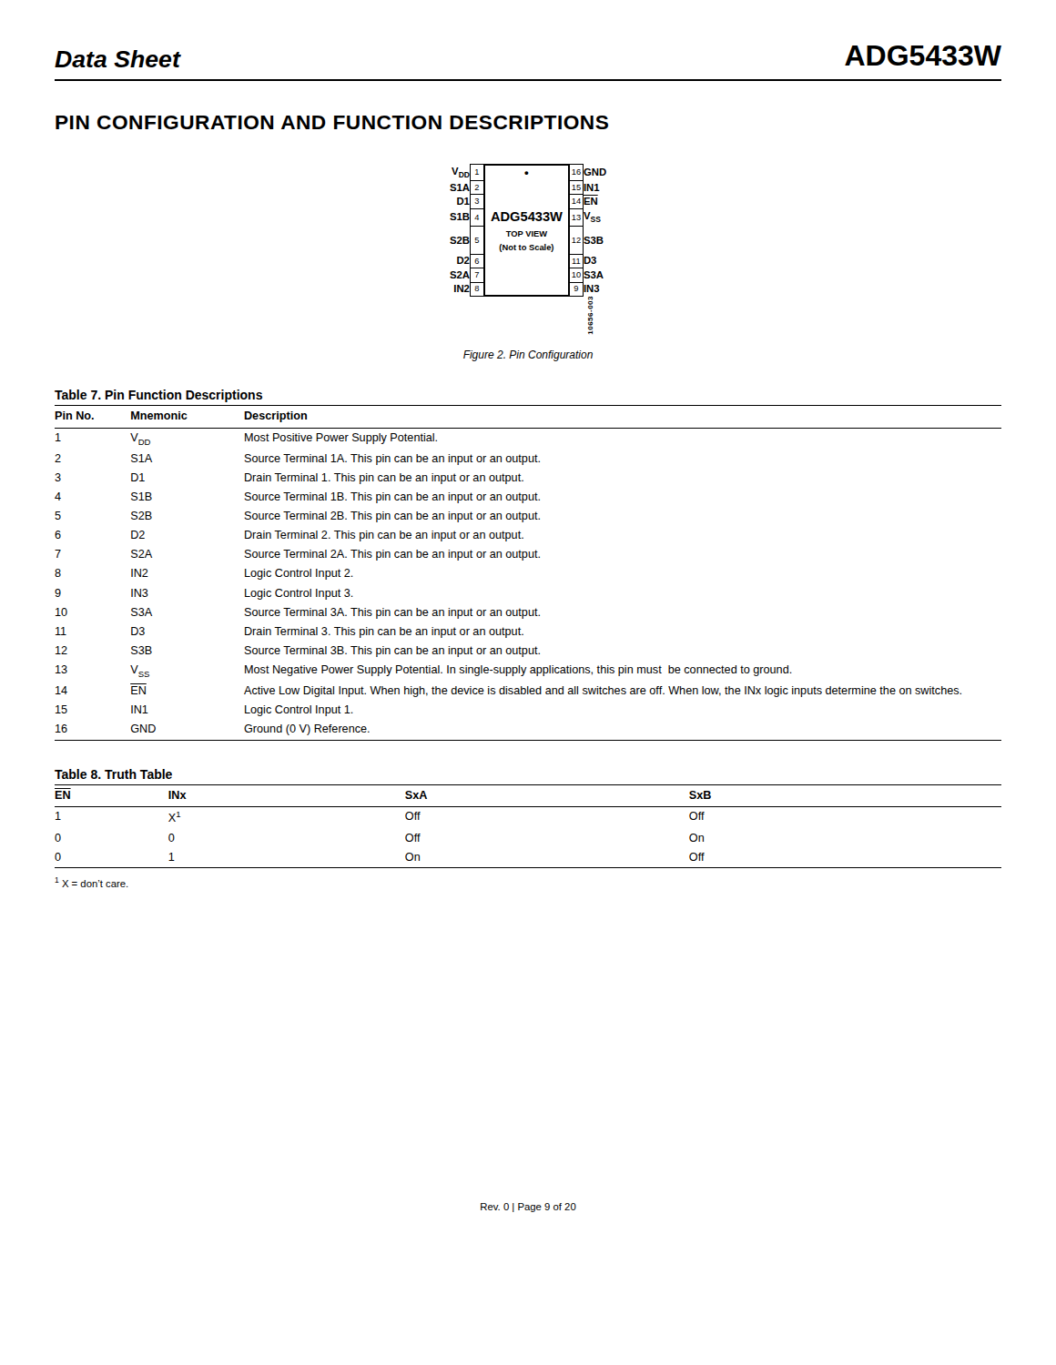Data Sheet
ADG5433W
PIN CONFIGURATION AND FUNCTION DESCRIPTIONS
| V DD | 1 | | • | | 16 | GND | |
| S1A | 2 | | | | 15 | IN1 |
| D1 | 3 | | | | 14 | EN |
| S1B | 4 | | ADG5433W | | 13 | V SS |
| S2B | 5 | | TOP VIEW (Not to Scale) | | 12 | S3B |
| D2 | 6 | | | | 11 | D3 |
| S2A | 7 | | | | 10 | S3A |
| IN2 | 8 | | | | 9 | IN3 |
| | 10656-003 |
Figure 2. Pin Configuration
Table 7. Pin Function Descriptions
| Pin No. | Mnemonic | Description |
| --- | --- | --- |
| 1 | V DD | Most Positive Power Supply Potential. |
| 2 | S1A | Source Terminal 1A. This pin can be an input or an output. |
| 3 | D1 | Drain Terminal 1. This pin can be an input or an output. |
| 4 | S1B | Source Terminal 1B. This pin can be an input or an output. |
| 5 | S2B | Source Terminal 2B. This pin can be an input or an output. |
| 6 | D2 | Drain Terminal 2. This pin can be an input or an output. |
| 7 | S2A | Source Terminal 2A. This pin can be an input or an output. |
| 8 | IN2 | Logic Control Input 2. |
| 9 | IN3 | Logic Control Input 3. |
| 10 | S3A | Source Terminal 3A. This pin can be an input or an output. |
| 11 | D3 | Drain Terminal 3. This pin can be an input or an output. |
| 12 | S3B | Source Terminal 3B. This pin can be an input or an output. |
| 13 | V SS | Most Negative Power Supply Potential. In single-supply applications, this pin must be connected to ground. |
| 14 | EN | Active Low Digital Input. When high, the device is disabled and all switches are off. When low, the INx logic inputs determine the on switches. |
| 15 | IN1 | Logic Control Input 1. |
| 16 | GND | Ground (0 V) Reference. |
Table 8. Truth Table
| EN | INx | SxA | SxB |
| --- | --- | --- | --- |
| 1 | X 1 | Off | Off |
| 0 | 0 | Off | On |
| 0 | 1 | On | Off |
1 X = don’t care.
Rev. 0 | Page 9 of 20